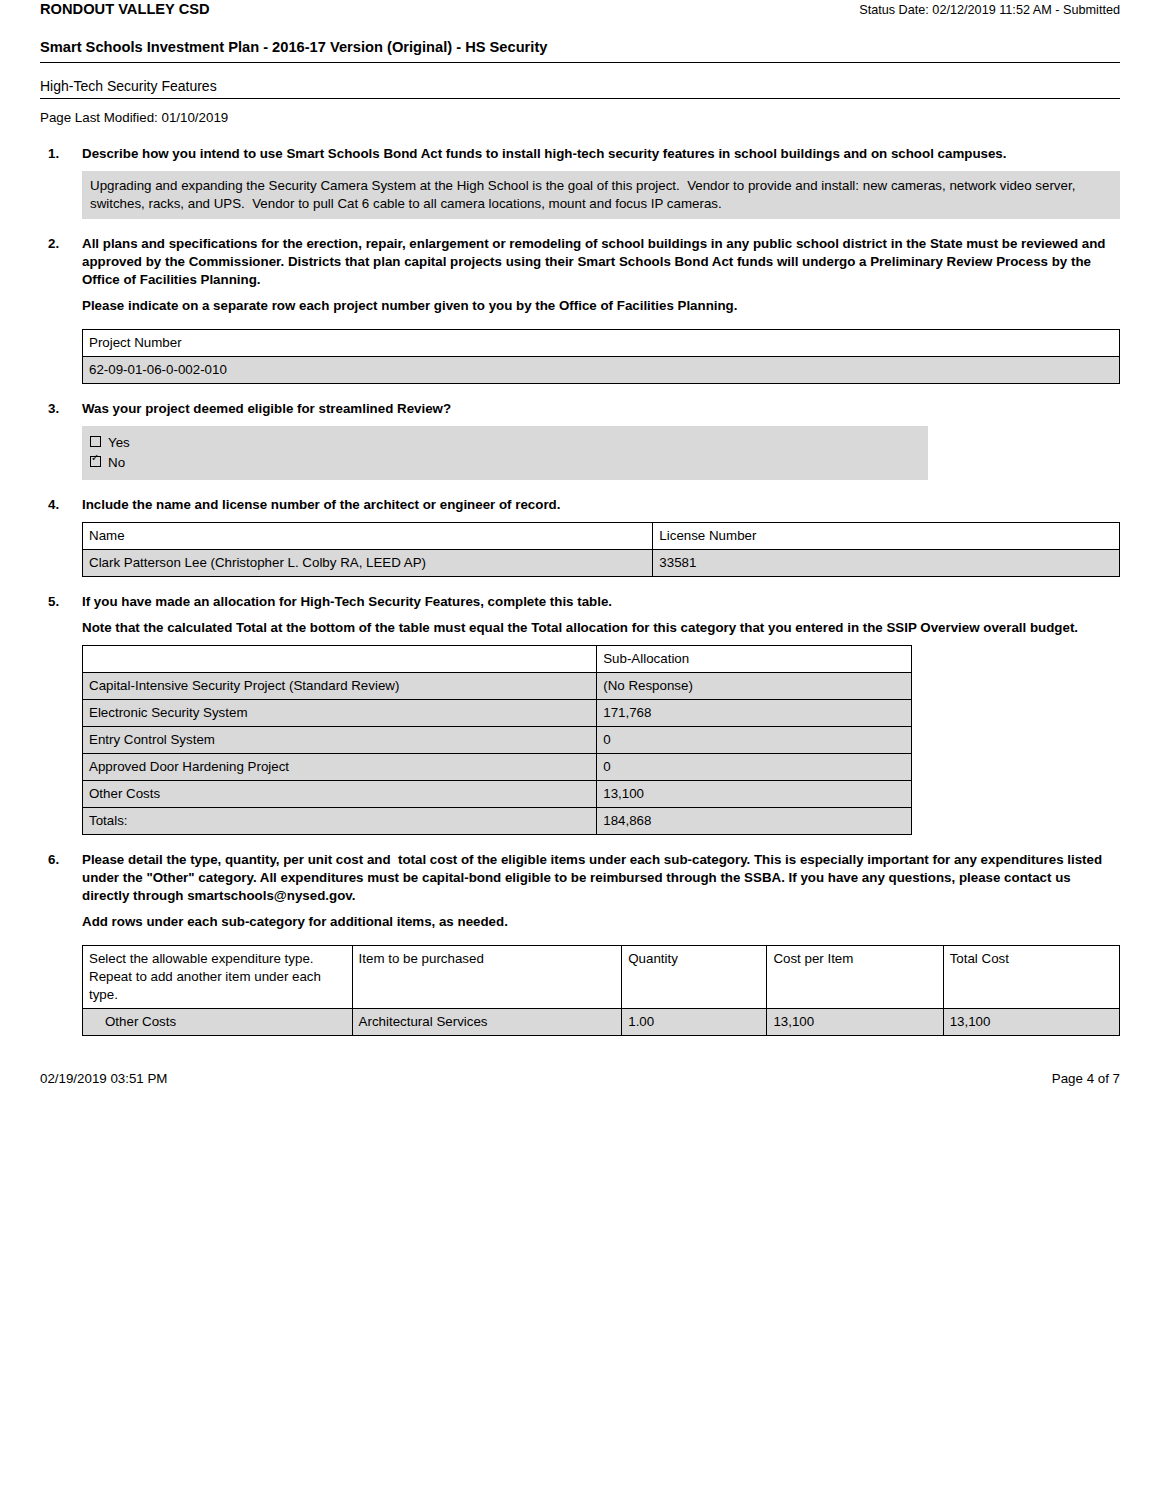RONDOUT VALLEY CSD
Status Date: 02/12/2019 11:52 AM - Submitted
Smart Schools Investment Plan - 2016-17 Version (Original) - HS Security
High-Tech Security Features
Page Last Modified: 01/10/2019
Describe how you intend to use Smart Schools Bond Act funds to install high-tech security features in school buildings and on school campuses.
Upgrading and expanding the Security Camera System at the High School is the goal of this project. Vendor to provide and install: new cameras, network video server, switches, racks, and UPS. Vendor to pull Cat 6 cable to all camera locations, mount and focus IP cameras.
All plans and specifications for the erection, repair, enlargement or remodeling of school buildings in any public school district in the State must be reviewed and approved by the Commissioner. Districts that plan capital projects using their Smart Schools Bond Act funds will undergo a Preliminary Review Process by the Office of Facilities Planning.
Please indicate on a separate row each project number given to you by the Office of Facilities Planning.
| Project Number |
| --- |
| 62-09-01-06-0-002-010 |
Was your project deemed eligible for streamlined Review?
Yes
No
Include the name and license number of the architect or engineer of record.
| Name | License Number |
| --- | --- |
| Clark Patterson Lee (Christopher L. Colby RA, LEED AP) | 33581 |
If you have made an allocation for High-Tech Security Features, complete this table.
Note that the calculated Total at the bottom of the table must equal the Total allocation for this category that you entered in the SSIP Overview overall budget.
| | Sub-Allocation |
| --- | --- |
| Capital-Intensive Security Project (Standard Review) | (No Response) |
| Electronic Security System | 171,768 |
| Entry Control System | 0 |
| Approved Door Hardening Project | 0 |
| Other Costs | 13,100 |
| Totals: | 184,868 |
Please detail the type, quantity, per unit cost and total cost of the eligible items under each sub-category. This is especially important for any expenditures listed under the "Other" category. All expenditures must be capital-bond eligible to be reimbursed through the SSBA. If you have any questions, please contact us directly through smartschools@nysed.gov.
Add rows under each sub-category for additional items, as needed.
| Select the allowable expenditure type. Repeat to add another item under each type. | Item to be purchased | Quantity | Cost per Item | Total Cost |
| --- | --- | --- | --- | --- |
| Other Costs | Architectural Services | 1.00 | 13,100 | 13,100 |
02/19/2019 03:51 PM
Page 4 of 7